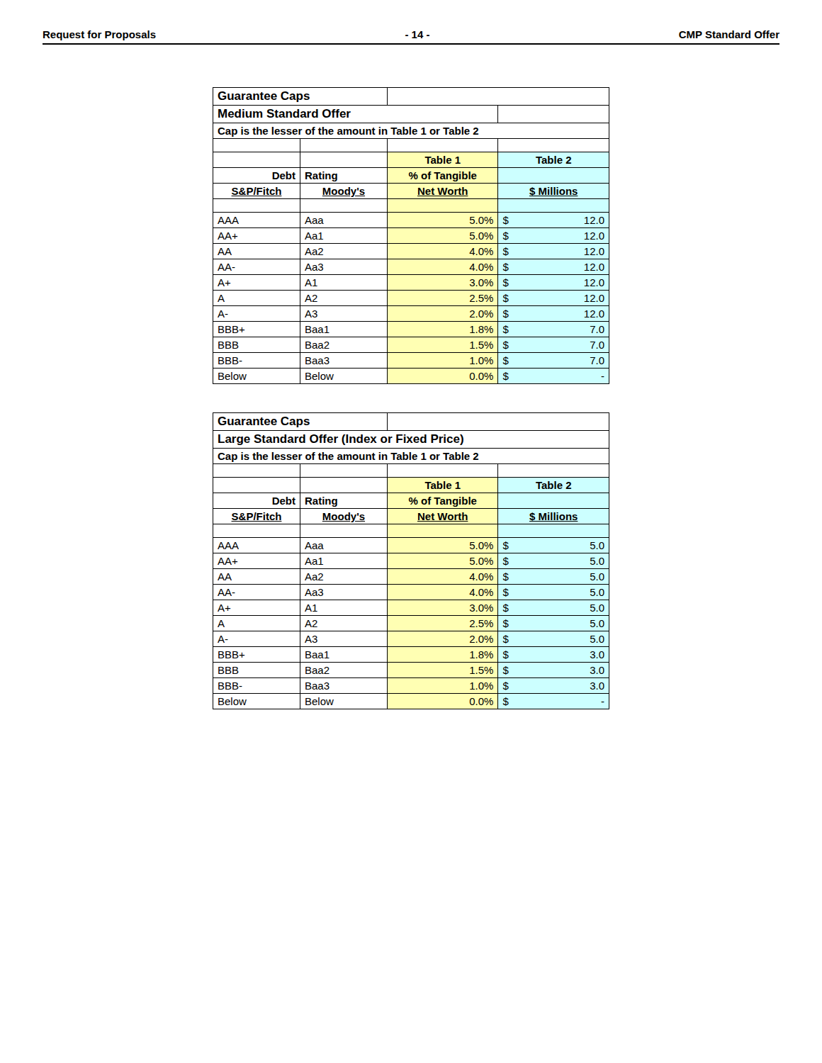Request for Proposals - 14 - CMP Standard Offer
| Guarantee Caps | | |
| Medium Standard Offer | |
| Cap is the lesser of the amount in Table 1 or Table 2 |
| | | Table 1 | Table 2 |
| Debt | Rating | % of Tangible | |
| S&P/Fitch | Moody's | Net Worth | $ Millions |
| AAA | Aaa | 5.0% | $ 12.0 |
| AA+ | Aa1 | 5.0% | $ 12.0 |
| AA | Aa2 | 4.0% | $ 12.0 |
| AA- | Aa3 | 4.0% | $ 12.0 |
| A+ | A1 | 3.0% | $ 12.0 |
| A | A2 | 2.5% | $ 12.0 |
| A- | A3 | 2.0% | $ 12.0 |
| BBB+ | Baa1 | 1.8% | $ 7.0 |
| BBB | Baa2 | 1.5% | $ 7.0 |
| BBB- | Baa3 | 1.0% | $ 7.0 |
| Below | Below | 0.0% | $ - |
| Guarantee Caps | | |
| Large Standard Offer (Index or Fixed Price) |
| Cap is the lesser of the amount in Table 1 or Table 2 |
| | | Table 1 | Table 2 |
| Debt | Rating | % of Tangible | |
| S&P/Fitch | Moody's | Net Worth | $ Millions |
| AAA | Aaa | 5.0% | $ 5.0 |
| AA+ | Aa1 | 5.0% | $ 5.0 |
| AA | Aa2 | 4.0% | $ 5.0 |
| AA- | Aa3 | 4.0% | $ 5.0 |
| A+ | A1 | 3.0% | $ 5.0 |
| A | A2 | 2.5% | $ 5.0 |
| A- | A3 | 2.0% | $ 5.0 |
| BBB+ | Baa1 | 1.8% | $ 3.0 |
| BBB | Baa2 | 1.5% | $ 3.0 |
| BBB- | Baa3 | 1.0% | $ 3.0 |
| Below | Below | 0.0% | $ - |